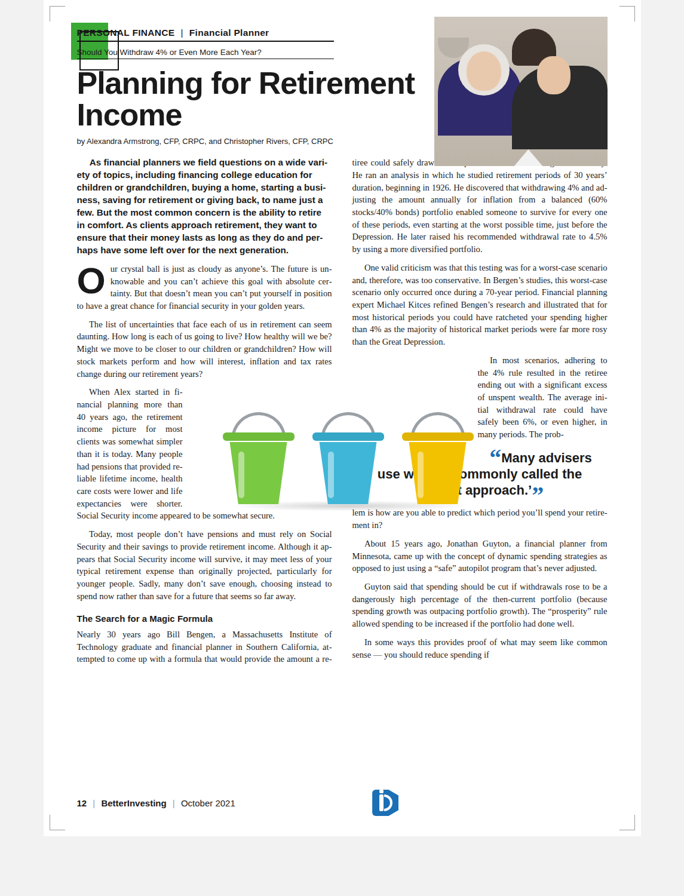PERSONAL FINANCE | Financial Planner
Should You Withdraw 4% or Even More Each Year?
Planning for Retirement Income
by Alexandra Armstrong, CFP, CRPC, and Christopher Rivers, CFP, CRPC
As financial planners we field questions on a wide variety of topics, including financing college education for children or grandchildren, buying a home, starting a business, saving for retirement or giving back, to name just a few. But the most common concern is the ability to retire in comfort. As clients approach retirement, they want to ensure that their money lasts as long as they do and perhaps have some left over for the next generation.
Our crystal ball is just as cloudy as anyone’s. The future is unknowable and you can’t achieve this goal with absolute certainty. But that doesn’t mean you can’t put yourself in position to have a great chance for financial security in your golden years.
The list of uncertainties that face each of us in retirement can seem daunting. How long is each of us going to live? How healthy will we be? Might we move to be closer to our children or grandchildren? How will stock markets perform and how will interest, inflation and tax rates change during our retirement years?
When Alex started in financial planning more than 40 years ago, the retirement income picture for most clients was somewhat simpler than it is today. Many people had pensions that provided reliable lifetime income, health care costs were lower and life expectancies were shorter. Social Security income appeared to be somewhat secure.
Today, most people don’t have pensions and must rely on Social Security and their savings to provide retirement income. Although it appears that Social Security income will survive, it may meet less of your typical retirement expense than originally projected, particularly for younger people. Sadly, many don’t save enough, choosing instead to spend now rather than save for a future that seems so far away.
The Search for a Magic Formula
Nearly 30 years ago Bill Bengen, a Massachusetts Institute of Technology graduate and financial planner in Southern California, attempted to come up with a formula that would provide the amount a retiree could safely draw from a portfolio without running out of money. He ran an analysis in which he studied retirement periods of 30 years’ duration, beginning in 1926. He discovered that withdrawing 4% and adjusting the amount annually for inflation from a balanced (60% stocks/40% bonds) portfolio enabled someone to survive for every one of these periods, even starting at the worst possible time, just before the Depression. He later raised his recommended withdrawal rate to 4.5% by using a more diversified portfolio.
One valid criticism was that this testing was for a worst-case scenario and, therefore, was too conservative. In Bergen’s studies, this worst-case scenario only occurred once during a 70-year period. Financial planning expert Michael Kitces refined Bengen’s research and illustrated that for most historical periods you could have ratcheted your spending higher than 4% as the majority of historical market periods were far more rosy than the Great Depression.
In most scenarios, adhering to the 4% rule resulted in the retiree ending out with a significant excess of unspent wealth. The average initial withdrawal rate could have safely been 6%, or even higher, in many periods. The prob-
“Many advisers use what is commonly called the ‘bucket approach.’”
lem is how are you able to predict which period you’ll spend your retirement in?
About 15 years ago, Jonathan Guyton, a financial planner from Minnesota, came up with the concept of dynamic spending strategies as opposed to just using a “safe” autopilot program that’s never adjusted.
Guyton said that spending should be cut if withdrawals rose to be a dangerously high percentage of the then-current portfolio (because spending growth was outpacing portfolio growth). The “prosperity” rule allowed spending to be increased if the portfolio had done well.
In some ways this provides proof of what may seem like common sense — you should reduce spending if
12 | BetterInvesting | October 2021